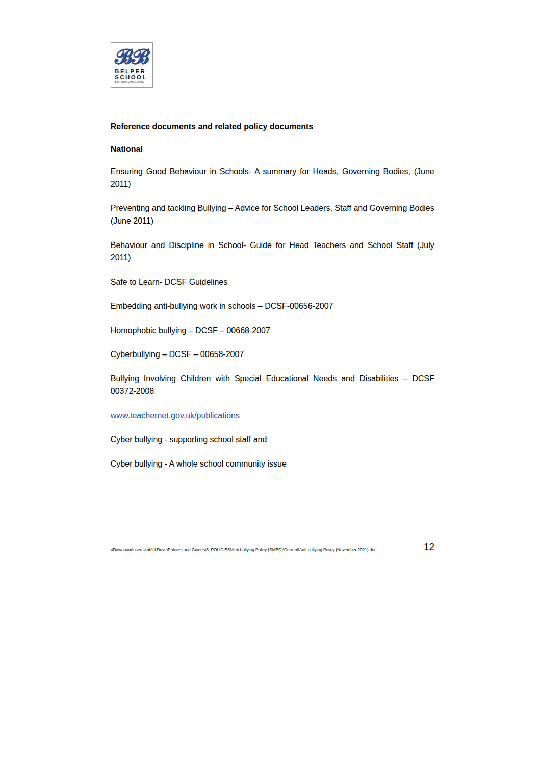𝓑𝓑 BELPER SCHOOL and Sixth Form Centre
Reference documents and related policy documents
National
Ensuring Good Behaviour in Schools- A summary for Heads, Governing Bodies, (June 2011)
Preventing and tackling Bullying – Advice for School Leaders, Staff and Governing Bodies (June 2011)
Behaviour and Discipline in School- Guide for Head Teachers and School Staff (July 2011)
Safe to Learn- DCSF Guidelines
Embedding anti-bullying work in schools – DCSF-00656-2007
Homophobic bullying – DCSF – 00668-2007
Cyberbullying – DCSF – 00658-2007
Bullying Involving Children with Special Educational Needs and Disabilities – DCSF 00372-2008
www.teachernet.gov.uk/publications
Cyber bullying - supporting school staff and
Cyber bullying - A whole school community issue
\\Downpour\users\lmh\U Drive\Policies and Guides\3. POLICIES\Anti-bullying Policy (SMEC)\Current\Anti-bullying Policy (November 2021).doc
12